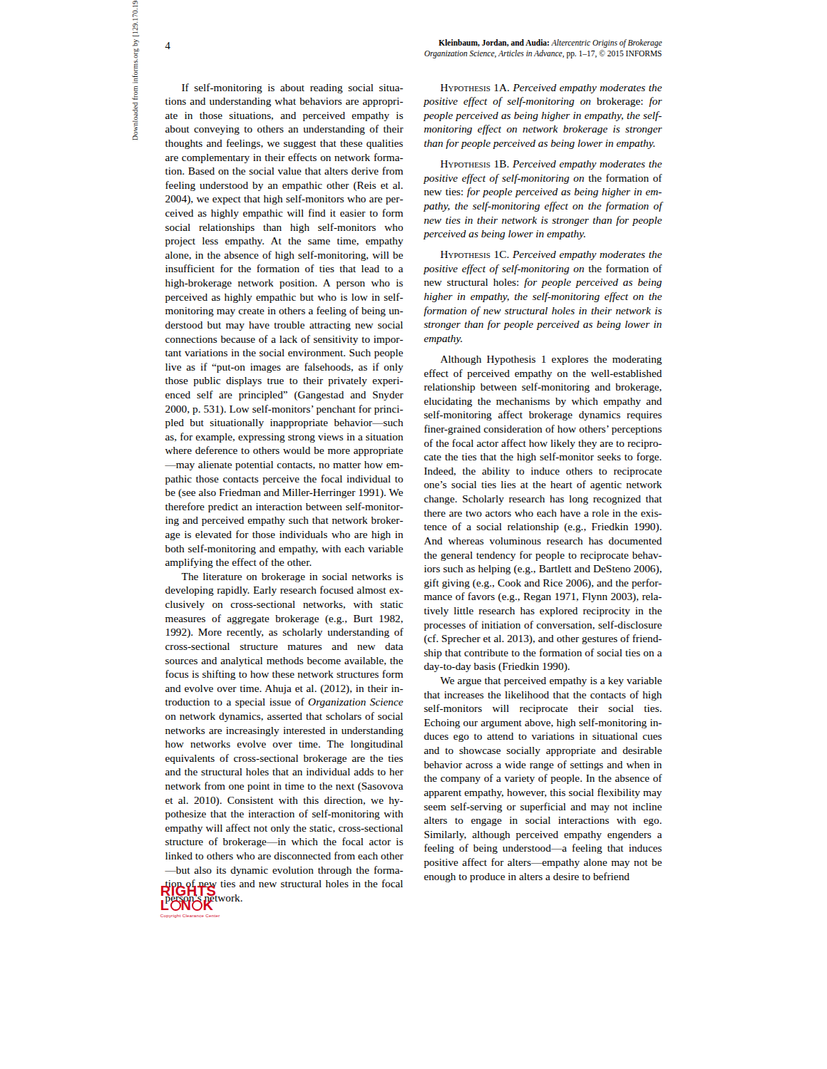Downloaded from informs.org by [129.170.194.155] on 16 February 2015, at 05:25 . For personal use only, all rights reserved.
4
Kleinbaum, Jordan, and Audia: Altercentric Origins of Brokerage
Organization Science, Articles in Advance, pp. 1–17, © 2015 INFORMS
If self-monitoring is about reading social situations and understanding what behaviors are appropriate in those situations, and perceived empathy is about conveying to others an understanding of their thoughts and feelings, we suggest that these qualities are complementary in their effects on network formation. Based on the social value that alters derive from feeling understood by an empathic other (Reis et al. 2004), we expect that high self-monitors who are perceived as highly empathic will find it easier to form social relationships than high self-monitors who project less empathy. At the same time, empathy alone, in the absence of high self-monitoring, will be insufficient for the formation of ties that lead to a high-brokerage network position. A person who is perceived as highly empathic but who is low in self-monitoring may create in others a feeling of being understood but may have trouble attracting new social connections because of a lack of sensitivity to important variations in the social environment. Such people live as if “put-on images are falsehoods, as if only those public displays true to their privately experienced self are principled” (Gangestad and Snyder 2000, p. 531). Low self-monitors’ penchant for principled but situationally inappropriate behavior—such as, for example, expressing strong views in a situation where deference to others would be more appropriate—may alienate potential contacts, no matter how empathic those contacts perceive the focal individual to be (see also Friedman and Miller-Herringer 1991). We therefore predict an interaction between self-monitoring and perceived empathy such that network brokerage is elevated for those individuals who are high in both self-monitoring and empathy, with each variable amplifying the effect of the other.
The literature on brokerage in social networks is developing rapidly. Early research focused almost exclusively on cross-sectional networks, with static measures of aggregate brokerage (e.g., Burt 1982, 1992). More recently, as scholarly understanding of cross-sectional structure matures and new data sources and analytical methods become available, the focus is shifting to how these network structures form and evolve over time. Ahuja et al. (2012), in their introduction to a special issue of Organization Science on network dynamics, asserted that scholars of social networks are increasingly interested in understanding how networks evolve over time. The longitudinal equivalents of cross-sectional brokerage are the ties and the structural holes that an individual adds to her network from one point in time to the next (Sasovova et al. 2010). Consistent with this direction, we hypothesize that the interaction of self-monitoring with empathy will affect not only the static, cross-sectional structure of brokerage—in which the focal actor is linked to others who are disconnected from each other—but also its dynamic evolution through the formation of new ties and new structural holes in the focal person’s network.
Hypothesis 1A. Perceived empathy moderates the positive effect of self-monitoring on brokerage: for people perceived as being higher in empathy, the self-monitoring effect on network brokerage is stronger than for people perceived as being lower in empathy.
Hypothesis 1B. Perceived empathy moderates the positive effect of self-monitoring on the formation of new ties: for people perceived as being higher in empathy, the self-monitoring effect on the formation of new ties in their network is stronger than for people perceived as being lower in empathy.
Hypothesis 1C. Perceived empathy moderates the positive effect of self-monitoring on the formation of new structural holes: for people perceived as being higher in empathy, the self-monitoring effect on the formation of new structural holes in their network is stronger than for people perceived as being lower in empathy.
Although Hypothesis 1 explores the moderating effect of perceived empathy on the well-established relationship between self-monitoring and brokerage, elucidating the mechanisms by which empathy and self-monitoring affect brokerage dynamics requires finer-grained consideration of how others’ perceptions of the focal actor affect how likely they are to reciprocate the ties that the high self-monitor seeks to forge. Indeed, the ability to induce others to reciprocate one’s social ties lies at the heart of agentic network change. Scholarly research has long recognized that there are two actors who each have a role in the existence of a social relationship (e.g., Friedkin 1990). And whereas voluminous research has documented the general tendency for people to reciprocate behaviors such as helping (e.g., Bartlett and DeSteno 2006), gift giving (e.g., Cook and Rice 2006), and the performance of favors (e.g., Regan 1971, Flynn 2003), relatively little research has explored reciprocity in the processes of initiation of conversation, self-disclosure (cf. Sprecher et al. 2013), and other gestures of friendship that contribute to the formation of social ties on a day-to-day basis (Friedkin 1990).
We argue that perceived empathy is a key variable that increases the likelihood that the contacts of high self-monitors will reciprocate their social ties. Echoing our argument above, high self-monitoring induces ego to attend to variations in situational cues and to showcase socially appropriate and desirable behavior across a wide range of settings and when in the company of a variety of people. In the absence of apparent empathy, however, this social flexibility may seem self-serving or superficial and may not incline alters to engage in social interactions with ego. Similarly, although perceived empathy engenders a feeling of being understood—a feeling that induces positive affect for alters—empathy alone may not be enough to produce in alters a desire to befriend
RIGHTSL NK
Copyright Clearance Center